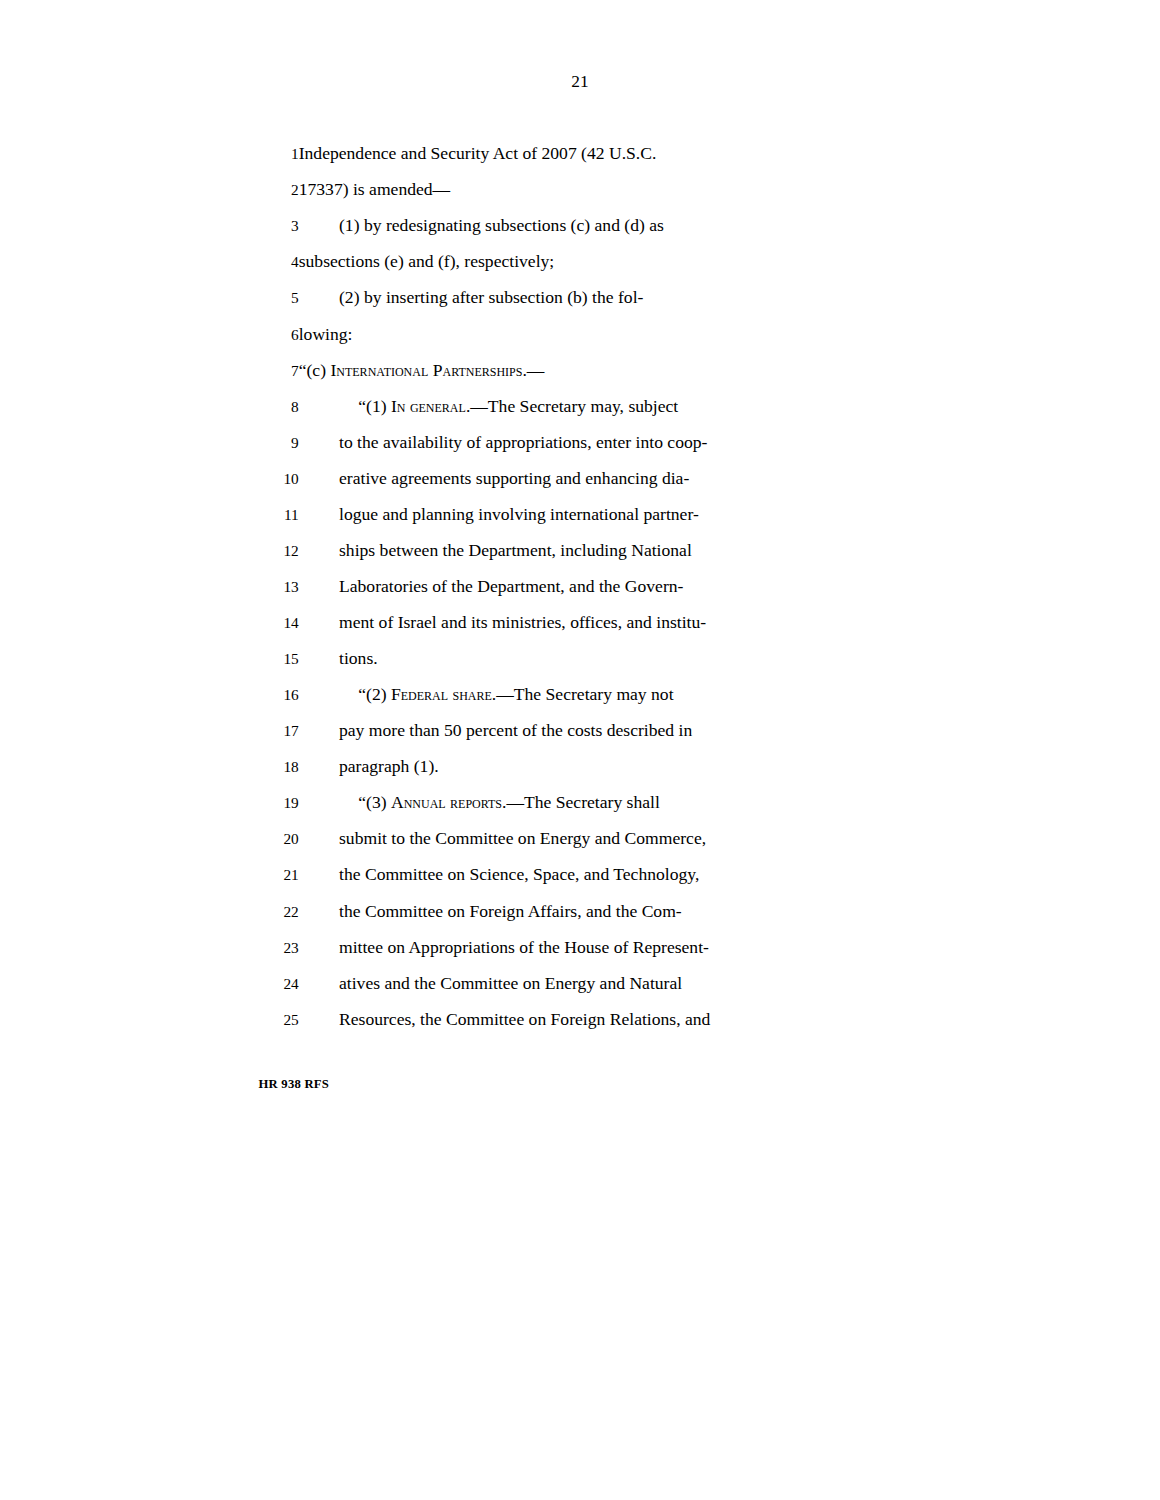21
| 1 | Independence and Security Act of 2007 (42 U.S.C. |
| 2 | 17337) is amended— |
| 3 | (1) by redesignating subsections (c) and (d) as |
| 4 | subsections (e) and (f), respectively; |
| 5 | (2) by inserting after subsection (b) the fol- |
| 6 | lowing: |
| 7 | “(c) International Partnerships .— |
| 8 | “(1) In general .—The Secretary may, subject |
| 9 | to the availability of appropriations, enter into coop- |
| 10 | erative agreements supporting and enhancing dia- |
| 11 | logue and planning involving international partner- |
| 12 | ships between the Department, including National |
| 13 | Laboratories of the Department, and the Govern- |
| 14 | ment of Israel and its ministries, offices, and institu- |
| 15 | tions. |
| 16 | “(2) Federal share .—The Secretary may not |
| 17 | pay more than 50 percent of the costs described in |
| 18 | paragraph (1). |
| 19 | “(3) Annual reports .—The Secretary shall |
| 20 | submit to the Committee on Energy and Commerce, |
| 21 | the Committee on Science, Space, and Technology, |
| 22 | the Committee on Foreign Affairs, and the Com- |
| 23 | mittee on Appropriations of the House of Represent- |
| 24 | atives and the Committee on Energy and Natural |
| 25 | Resources, the Committee on Foreign Relations, and |
HR 938 RFS